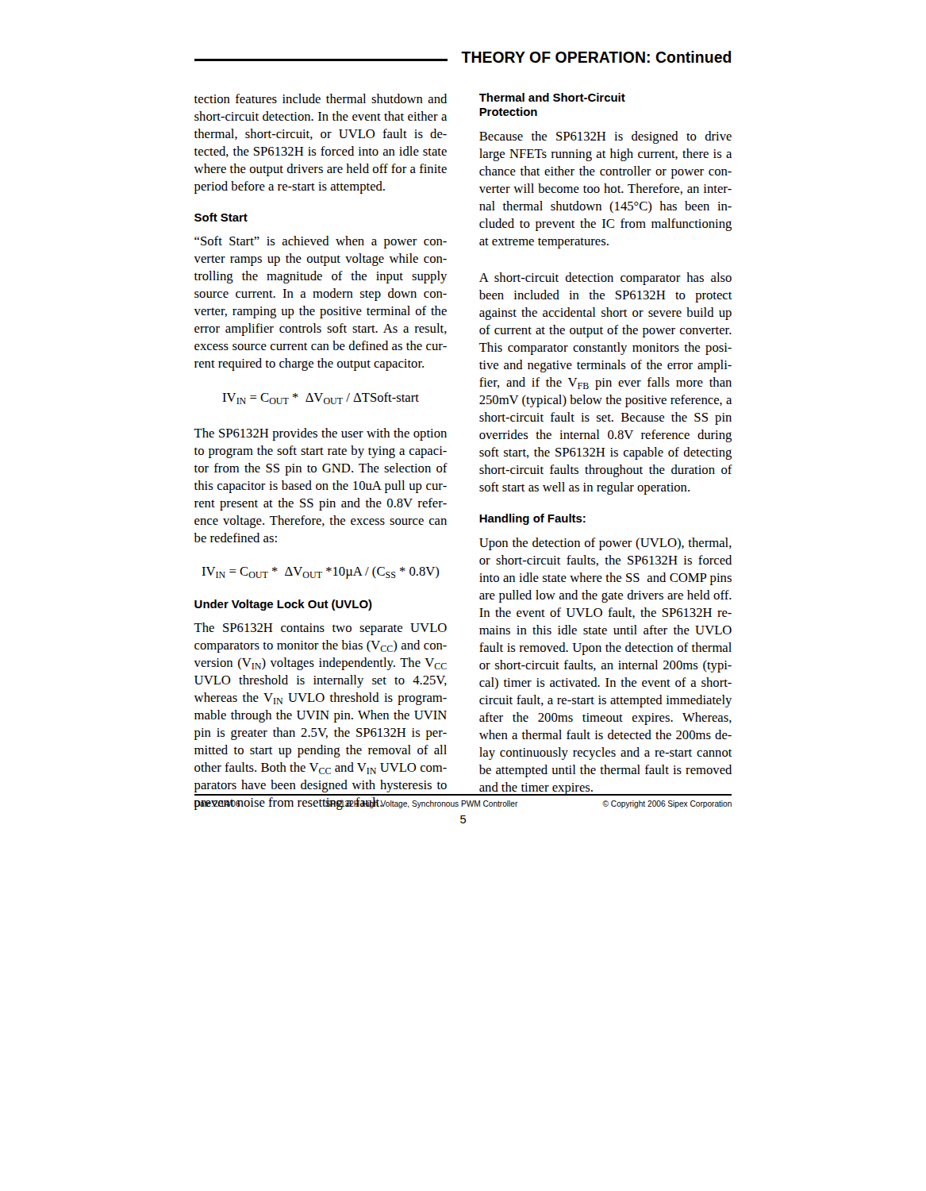THEORY OF OPERATION: Continued
tection features include thermal shutdown and short-circuit detection. In the event that either a thermal, short-circuit, or UVLO fault is detected, the SP6132H is forced into an idle state where the output drivers are held off for a finite period before a re-start is attempted.
Soft Start
“Soft Start” is achieved when a power converter ramps up the output voltage while controlling the magnitude of the input supply source current. In a modern step down converter, ramping up the positive terminal of the error amplifier controls soft start. As a result, excess source current can be defined as the current required to charge the output capacitor.
IVIN = COUT * ΔVOUT / ΔTSoft-start
The SP6132H provides the user with the option to program the soft start rate by tying a capacitor from the SS pin to GND. The selection of this capacitor is based on the 10uA pull up current present at the SS pin and the 0.8V reference voltage. Therefore, the excess source can be redefined as:
IVIN = COUT * ΔVOUT *10µA / (CSS * 0.8V)
Under Voltage Lock Out (UVLO)
The SP6132H contains two separate UVLO comparators to monitor the bias (VCC) and conversion (VIN) voltages independently. The VCC UVLO threshold is internally set to 4.25V, whereas the VIN UVLO threshold is programmable through the UVIN pin. When the UVIN pin is greater than 2.5V, the SP6132H is permitted to start up pending the removal of all other faults. Both the VCC and VIN UVLO comparators have been designed with hysteresis to prevent noise from resetting a fault.
Thermal and Short-Circuit
Protection
Because the SP6132H is designed to drive large NFETs running at high current, there is a chance that either the controller or power converter will become too hot. Therefore, an internal thermal shutdown (145°C) has been included to prevent the IC from malfunctioning at extreme temperatures.
A short-circuit detection comparator has also been included in the SP6132H to protect against the accidental short or severe build up of current at the output of the power converter. This comparator constantly monitors the positive and negative terminals of the error amplifier, and if the VFB pin ever falls more than 250mV (typical) below the positive reference, a short-circuit fault is set. Because the SS pin overrides the internal 0.8V reference during soft start, the SP6132H is capable of detecting short-circuit faults throughout the duration of soft start as well as in regular operation.
Handling of Faults:
Upon the detection of power (UVLO), thermal, or short-circuit faults, the SP6132H is forced into an idle state where the SS and COMP pins are pulled low and the gate drivers are held off. In the event of UVLO fault, the SP6132H remains in this idle state until after the UVLO fault is removed. Upon the detection of thermal or short-circuit faults, an internal 200ms (typical) timer is activated. In the event of a short-circuit fault, a re-start is attempted immediately after the 200ms timeout expires. Whereas, when a thermal fault is detected the 200ms delay continuously recycles and a re-start cannot be attempted until the thermal fault is removed and the timer expires.
Date:2/14/06
SP6132H High Voltage, Synchronous PWM Controller
© Copyright 2006 Sipex Corporation
5